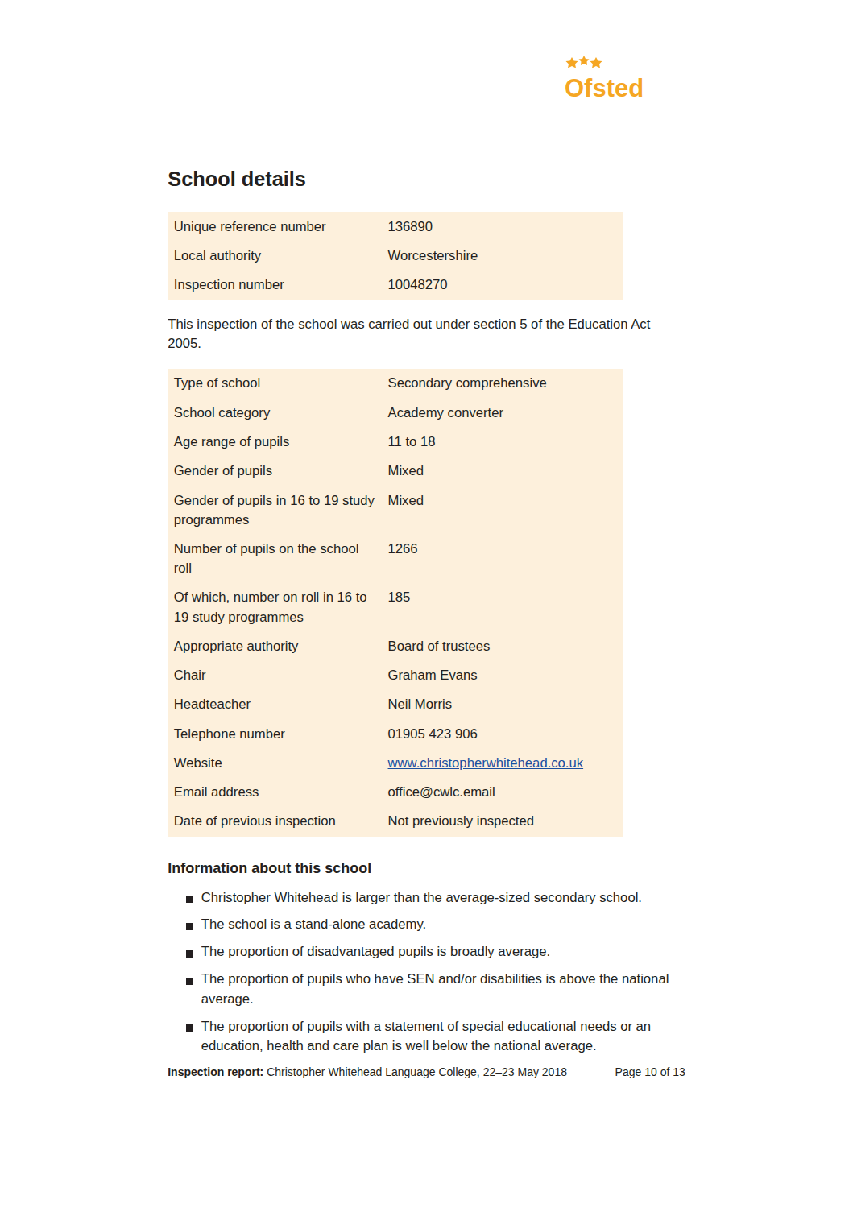Ofsted
School details
| Unique reference number | 136890 |
| Local authority | Worcestershire |
| Inspection number | 10048270 |
This inspection of the school was carried out under section 5 of the Education Act 2005.
| Type of school | Secondary comprehensive |
| School category | Academy converter |
| Age range of pupils | 11 to 18 |
| Gender of pupils | Mixed |
| Gender of pupils in 16 to 19 study programmes | Mixed |
| Number of pupils on the school roll | 1266 |
| Of which, number on roll in 16 to 19 study programmes | 185 |
| Appropriate authority | Board of trustees |
| Chair | Graham Evans |
| Headteacher | Neil Morris |
| Telephone number | 01905 423 906 |
| Website | www.christopherwhitehead.co.uk |
| Email address | office@cwlc.email |
| Date of previous inspection | Not previously inspected |
Information about this school
Christopher Whitehead is larger than the average-sized secondary school.
The school is a stand-alone academy.
The proportion of disadvantaged pupils is broadly average.
The proportion of pupils who have SEN and/or disabilities is above the national average.
The proportion of pupils with a statement of special educational needs or an education, health and care plan is well below the national average.
Inspection report: Christopher Whitehead Language College, 22–23 May 2018
Page 10 of 13